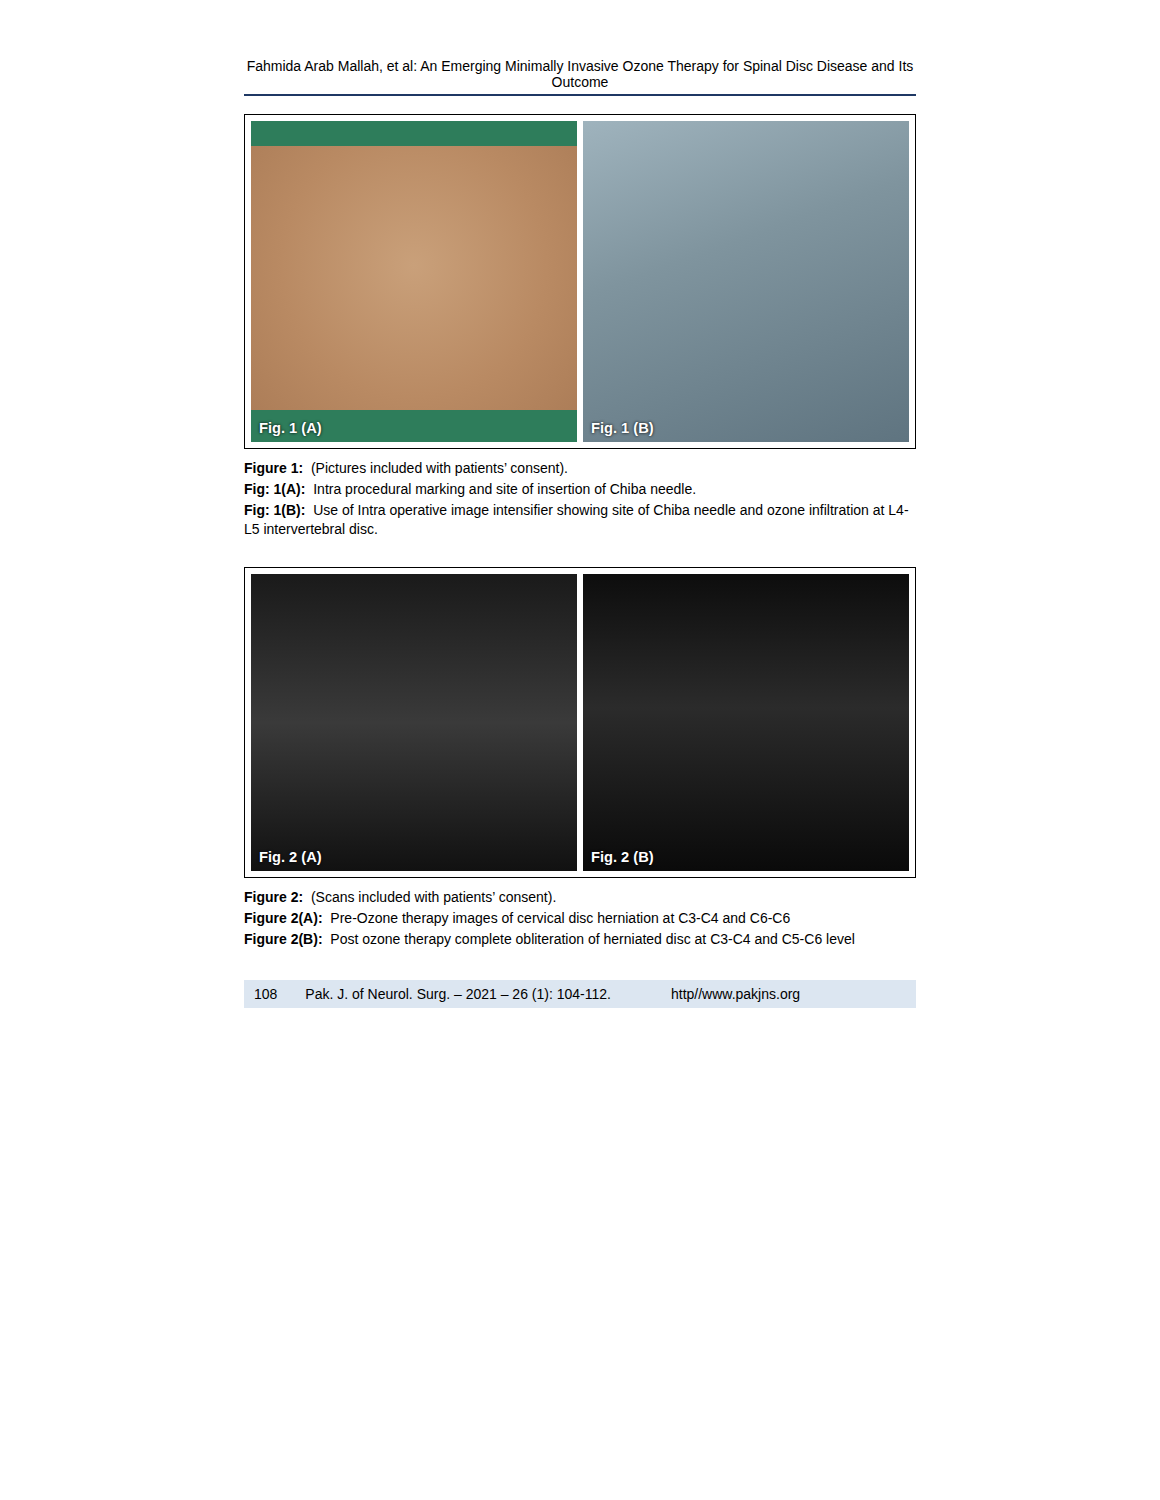Fahmida Arab Mallah, et al: An Emerging Minimally Invasive Ozone Therapy for Spinal Disc Disease and Its Outcome
Fig. 1 (A)
Fig. 1 (B)
Figure 1: (Pictures included with patients’ consent).
Fig: 1(A): Intra procedural marking and site of insertion of Chiba needle.
Fig: 1(B): Use of Intra operative image intensifier showing site of Chiba needle and ozone infiltration at L4-L5 intervertebral disc.
Fig. 2 (A)
Fig. 2 (B)
Figure 2: (Scans included with patients’ consent).
Figure 2(A): Pre-Ozone therapy images of cervical disc herniation at C3-C4 and C6-C6
Figure 2(B): Post ozone therapy complete obliteration of herniated disc at C3-C4 and C5-C6 level
108 Pak. J. of Neurol. Surg. – 2021 – 26 (1): 104-112.http//www.pakjns.org